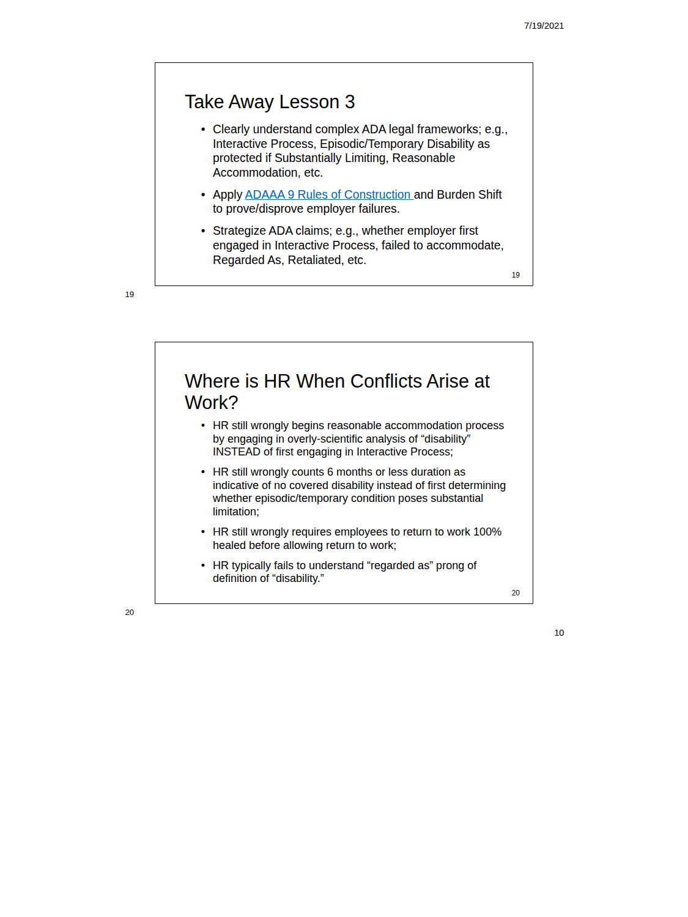7/19/2021
Take Away Lesson 3
Clearly understand complex ADA legal frameworks; e.g., Interactive Process, Episodic/Temporary Disability as protected if Substantially Limiting, Reasonable Accommodation, etc.
Apply ADAAA 9 Rules of Construction and Burden Shift to prove/disprove employer failures.
Strategize ADA claims; e.g., whether employer first engaged in Interactive Process, failed to accommodate, Regarded As, Retaliated, etc.
19
19
Where is HR When Conflicts Arise at Work?
HR still wrongly begins reasonable accommodation process by engaging in overly-scientific analysis of “disability” INSTEAD of first engaging in Interactive Process;
HR still wrongly counts 6 months or less duration as indicative of no covered disability instead of first determining whether episodic/temporary condition poses substantial limitation;
HR still wrongly requires employees to return to work 100% healed before allowing return to work;
HR typically fails to understand “regarded as” prong of definition of “disability.”
20
20
10